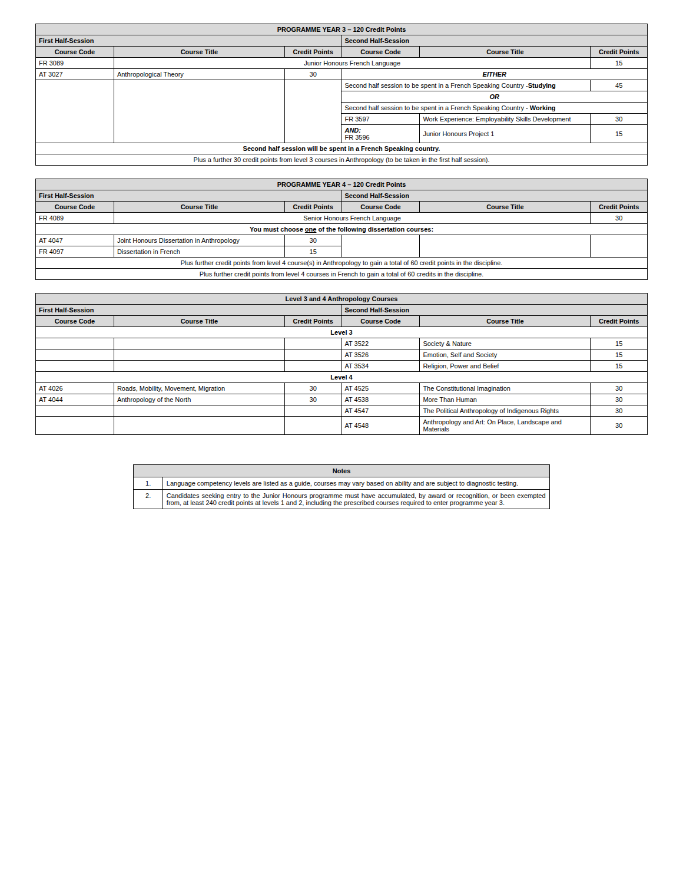| PROGRAMME YEAR 3 – 120 Credit Points |
| First Half-Session | Second Half-Session |
| Course Code | Course Title | Credit Points | Course Code | Course Title | Credit Points |
| FR 3089 | Junior Honours French Language | 15 |
| AT 3027 | Anthropological Theory | 30 | EITHER |
| | | | Second half session to be spent in a French Speaking Country - Studying | 45 |
| OR |
| Second half session to be spent in a French Speaking Country - Working |
| FR 3597 | Work Experience: Employability Skills Development | 30 |
| AND: FR 3596 | Junior Honours Project 1 | 15 |
| Second half session will be spent in a French Speaking country. |
| Plus a further 30 credit points from level 3 courses in Anthropology (to be taken in the first half session). |
| PROGRAMME YEAR 4 – 120 Credit Points |
| First Half-Session | Second Half-Session |
| Course Code | Course Title | Credit Points | Course Code | Course Title | Credit Points |
| FR 4089 | Senior Honours French Language | 30 |
| You must choose one of the following dissertation courses: |
| AT 4047 | Joint Honours Dissertation in Anthropology | 30 | | | |
| FR 4097 | Dissertation in French | 15 |
| Plus further credit points from level 4 course(s) in Anthropology to gain a total of 60 credit points in the discipline. |
| Plus further credit points from level 4 courses in French to gain a total of 60 credits in the discipline. |
| Level 3 and 4 Anthropology Courses |
| First Half-Session | Second Half-Session |
| Course Code | Course Title | Credit Points | Course Code | Course Title | Credit Points |
| Level 3 |
| | | | AT 3522 | Society & Nature | 15 |
| | | | AT 3526 | Emotion, Self and Society | 15 |
| | | | AT 3534 | Religion, Power and Belief | 15 |
| Level 4 |
| AT 4026 | Roads, Mobility, Movement, Migration | 30 | AT 4525 | The Constitutional Imagination | 30 |
| AT 4044 | Anthropology of the North | 30 | AT 4538 | More Than Human | 30 |
| | | | AT 4547 | The Political Anthropology of Indigenous Rights | 30 |
| | | | AT 4548 | Anthropology and Art: On Place, Landscape and Materials | 30 |
| Notes |
| 1. | Language competency levels are listed as a guide, courses may vary based on ability and are subject to diagnostic testing. |
| 2. | Candidates seeking entry to the Junior Honours programme must have accumulated, by award or recognition, or been exempted from, at least 240 credit points at levels 1 and 2, including the prescribed courses required to enter programme year 3. |